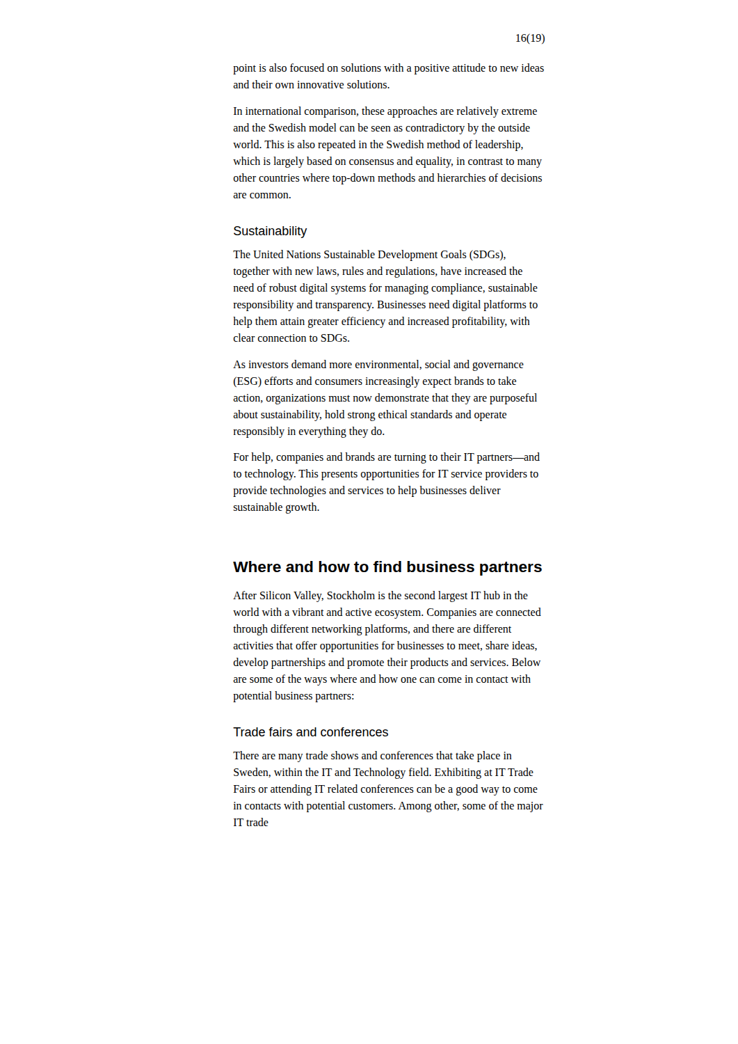16(19)
point is also focused on solutions with a positive attitude to new ideas and their own innovative solutions.
In international comparison, these approaches are relatively extreme and the Swedish model can be seen as contradictory by the outside world. This is also repeated in the Swedish method of leadership, which is largely based on consensus and equality, in contrast to many other countries where top-down methods and hierarchies of decisions are common.
Sustainability
The United Nations Sustainable Development Goals (SDGs), together with new laws, rules and regulations, have increased the need of robust digital systems for managing compliance, sustainable responsibility and transparency. Businesses need digital platforms to help them attain greater efficiency and increased profitability, with clear connection to SDGs.
As investors demand more environmental, social and governance (ESG) efforts and consumers increasingly expect brands to take action, organizations must now demonstrate that they are purposeful about sustainability, hold strong ethical standards and operate responsibly in everything they do.
For help, companies and brands are turning to their IT partners—and to technology. This presents opportunities for IT service providers to provide technologies and services to help businesses deliver sustainable growth.
Where and how to find business partners
After Silicon Valley, Stockholm is the second largest IT hub in the world with a vibrant and active ecosystem. Companies are connected through different networking platforms, and there are different activities that offer opportunities for businesses to meet, share ideas, develop partnerships and promote their products and services. Below are some of the ways where and how one can come in contact with potential business partners:
Trade fairs and conferences
There are many trade shows and conferences that take place in Sweden, within the IT and Technology field. Exhibiting at IT Trade Fairs or attending IT related conferences can be a good way to come in contacts with potential customers. Among other, some of the major IT trade